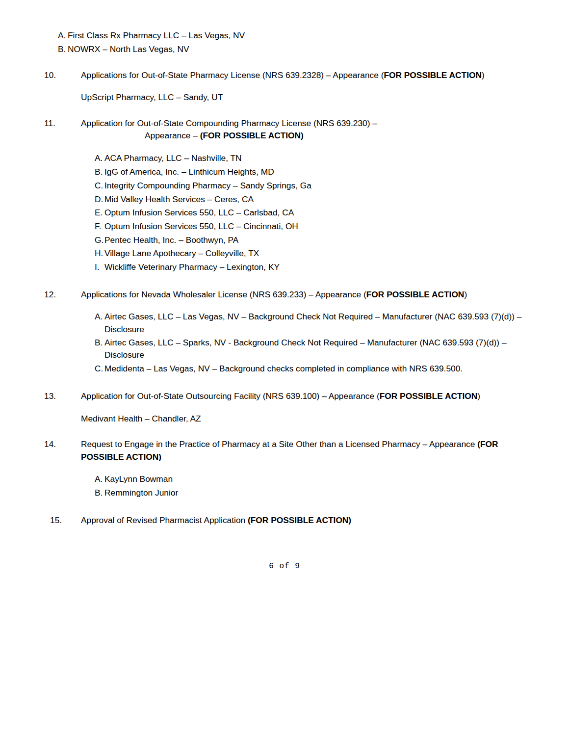A. First Class Rx Pharmacy LLC – Las Vegas, NV
B. NOWRX – North Las Vegas, NV
10.
Applications for Out-of-State Pharmacy License (NRS 639.2328) – Appearance (FOR POSSIBLE ACTION)
UpScript Pharmacy, LLC – Sandy, UT
11.
Application for Out-of-State Compounding Pharmacy License (NRS 639.230) –
Appearance – (FOR POSSIBLE ACTION)
A. ACA Pharmacy, LLC – Nashville, TN
B. IgG of America, Inc. – Linthicum Heights, MD
C. Integrity Compounding Pharmacy – Sandy Springs, Ga
D. Mid Valley Health Services – Ceres, CA
E. Optum Infusion Services 550, LLC – Carlsbad, CA
F. Optum Infusion Services 550, LLC – Cincinnati, OH
G. Pentec Health, Inc. – Boothwyn, PA
H. Village Lane Apothecary – Colleyville, TX
I. Wickliffe Veterinary Pharmacy – Lexington, KY
12.
Applications for Nevada Wholesaler License (NRS 639.233) – Appearance (FOR POSSIBLE ACTION)
A. Airtec Gases, LLC – Las Vegas, NV – Background Check Not Required – Manufacturer (NAC 639.593 (7)(d)) – Disclosure
B. Airtec Gases, LLC – Sparks, NV - Background Check Not Required – Manufacturer (NAC 639.593 (7)(d)) – Disclosure
C. Medidenta – Las Vegas, NV – Background checks completed in compliance with NRS 639.500.
13.
Application for Out-of-State Outsourcing Facility (NRS 639.100) – Appearance (FOR POSSIBLE ACTION)
Medivant Health – Chandler, AZ
14.
Request to Engage in the Practice of Pharmacy at a Site Other than a Licensed Pharmacy – Appearance (FOR POSSIBLE ACTION)
A. KayLynn Bowman
B. Remmington Junior
15.
Approval of Revised Pharmacist Application (FOR POSSIBLE ACTION)
6 of 9